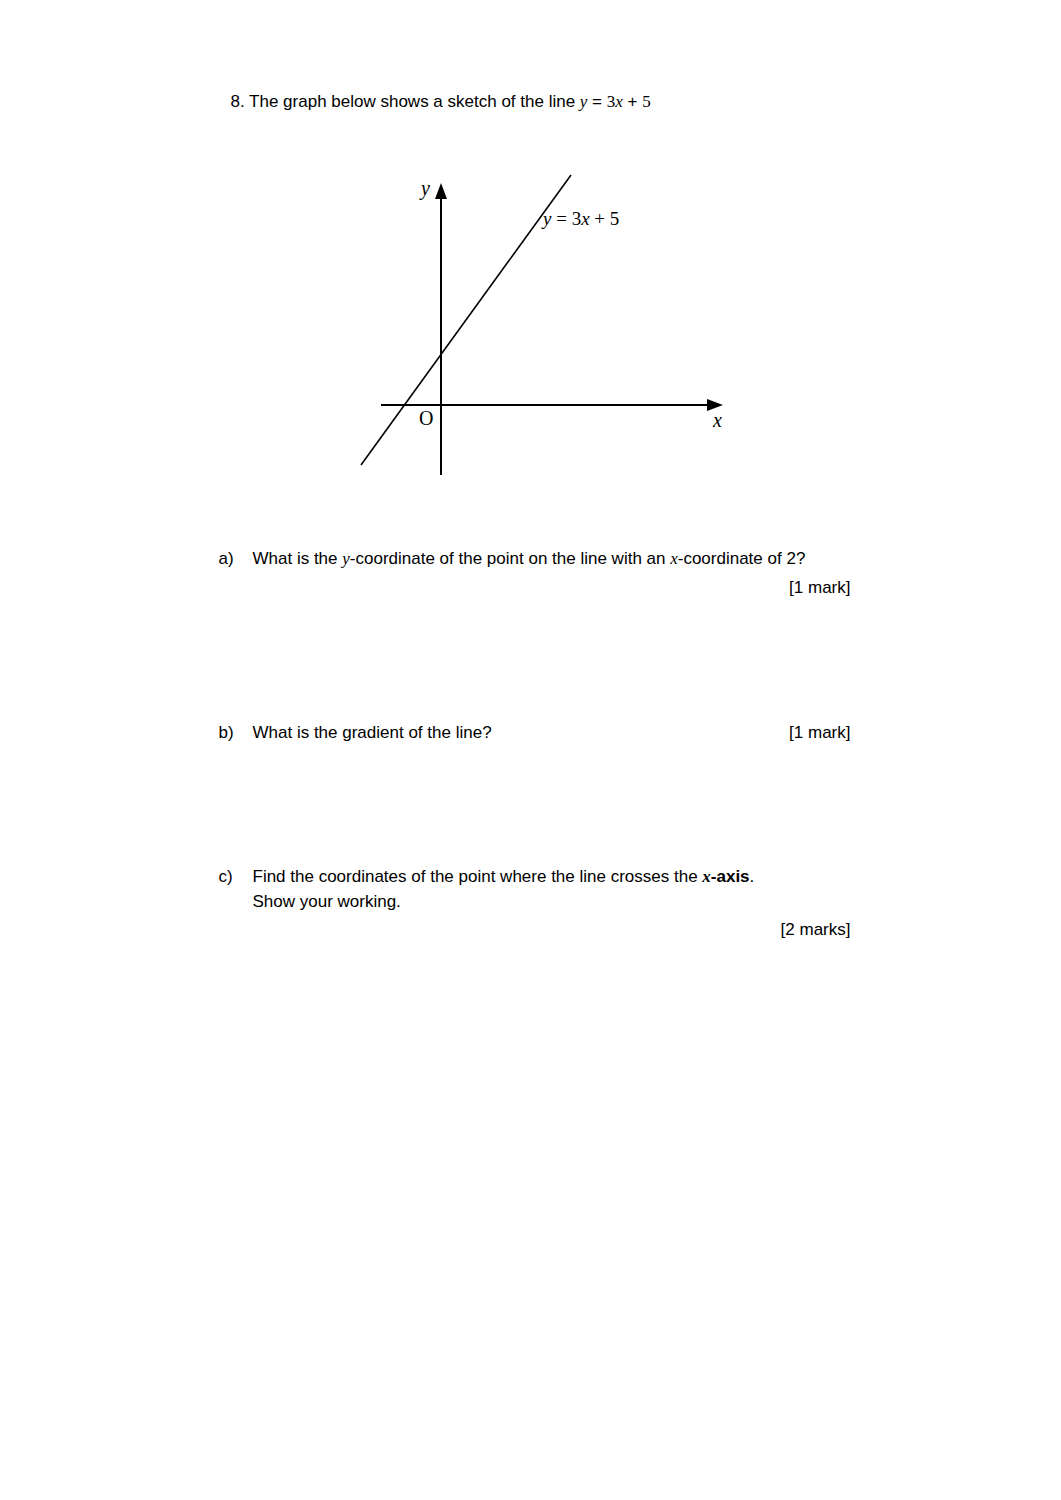8. The graph below shows a sketch of the line y = 3 x + 5
y x O y = 3x + 5
a) What is the y-coordinate of the point on the line with an x-coordinate of 2?
[1 mark]
b) What is the gradient of the line?[1 mark]
c) Find the coordinates of the point where the line crosses the x-axis.
Show your working.
[2 marks]